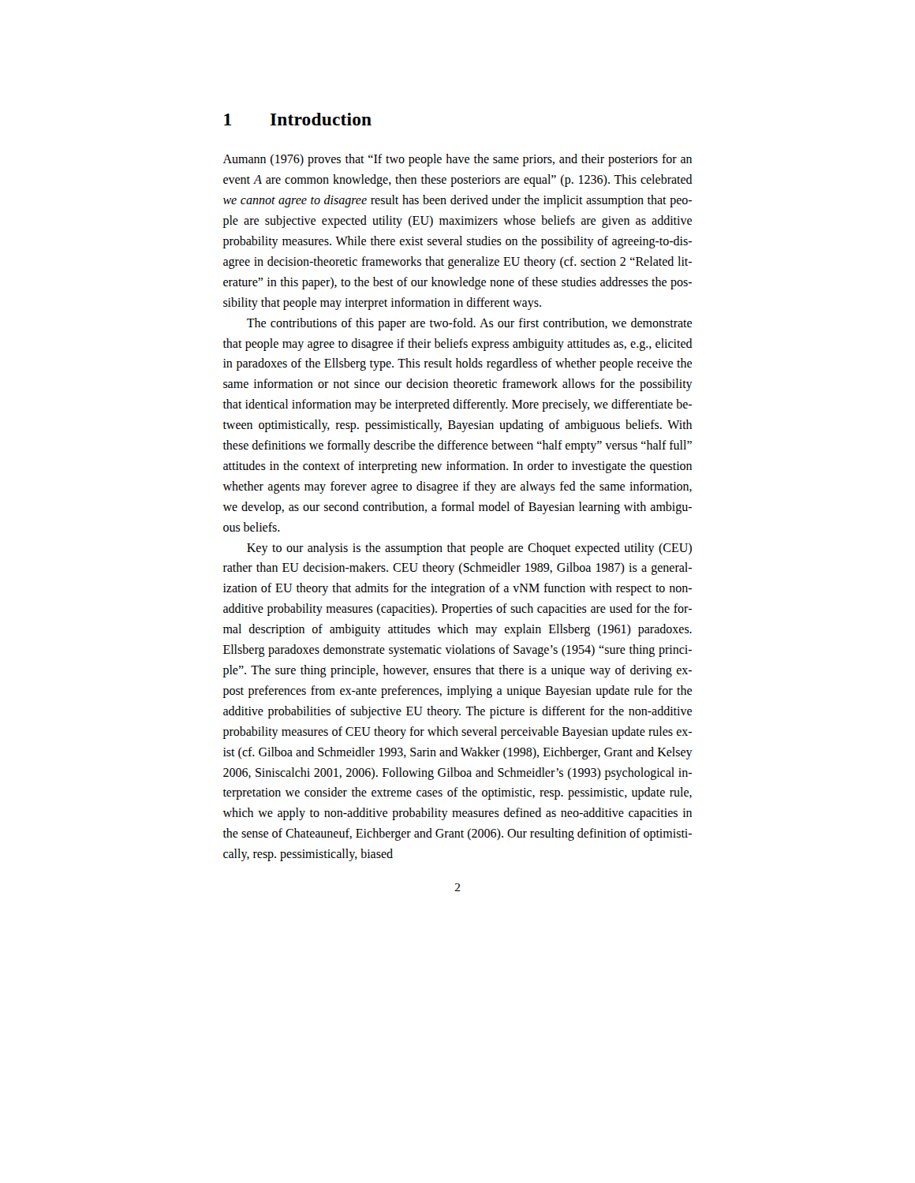1 Introduction
Aumann (1976) proves that “If two people have the same priors, and their posteriors for an event A are common knowledge, then these posteriors are equal” (p. 1236). This celebrated we cannot agree to disagree result has been derived under the implicit assumption that people are subjective expected utility (EU) maximizers whose beliefs are given as additive probability measures. While there exist several studies on the possibility of agreeing-to-disagree in decision-theoretic frameworks that generalize EU theory (cf. section 2 “Related literature” in this paper), to the best of our knowledge none of these studies addresses the possibility that people may interpret information in different ways.
The contributions of this paper are two-fold. As our first contribution, we demonstrate that people may agree to disagree if their beliefs express ambiguity attitudes as, e.g., elicited in paradoxes of the Ellsberg type. This result holds regardless of whether people receive the same information or not since our decision theoretic framework allows for the possibility that identical information may be interpreted differently. More precisely, we differentiate between optimistically, resp. pessimistically, Bayesian updating of ambiguous beliefs. With these definitions we formally describe the difference between “half empty” versus “half full” attitudes in the context of interpreting new information. In order to investigate the question whether agents may forever agree to disagree if they are always fed the same information, we develop, as our second contribution, a formal model of Bayesian learning with ambiguous beliefs.
Key to our analysis is the assumption that people are Choquet expected utility (CEU) rather than EU decision-makers. CEU theory (Schmeidler 1989, Gilboa 1987) is a generalization of EU theory that admits for the integration of a vNM function with respect to non-additive probability measures (capacities). Properties of such capacities are used for the formal description of ambiguity attitudes which may explain Ellsberg (1961) paradoxes. Ellsberg paradoxes demonstrate systematic violations of Savage’s (1954) “sure thing principle”. The sure thing principle, however, ensures that there is a unique way of deriving ex-post preferences from ex-ante preferences, implying a unique Bayesian update rule for the additive probabilities of subjective EU theory. The picture is different for the non-additive probability measures of CEU theory for which several perceivable Bayesian update rules exist (cf. Gilboa and Schmeidler 1993, Sarin and Wakker (1998), Eichberger, Grant and Kelsey 2006, Siniscalchi 2001, 2006). Following Gilboa and Schmeidler’s (1993) psychological interpretation we consider the extreme cases of the optimistic, resp. pessimistic, update rule, which we apply to non-additive probability measures defined as neo-additive capacities in the sense of Chateauneuf, Eichberger and Grant (2006). Our resulting definition of optimistically, resp. pessimistically, biased
2